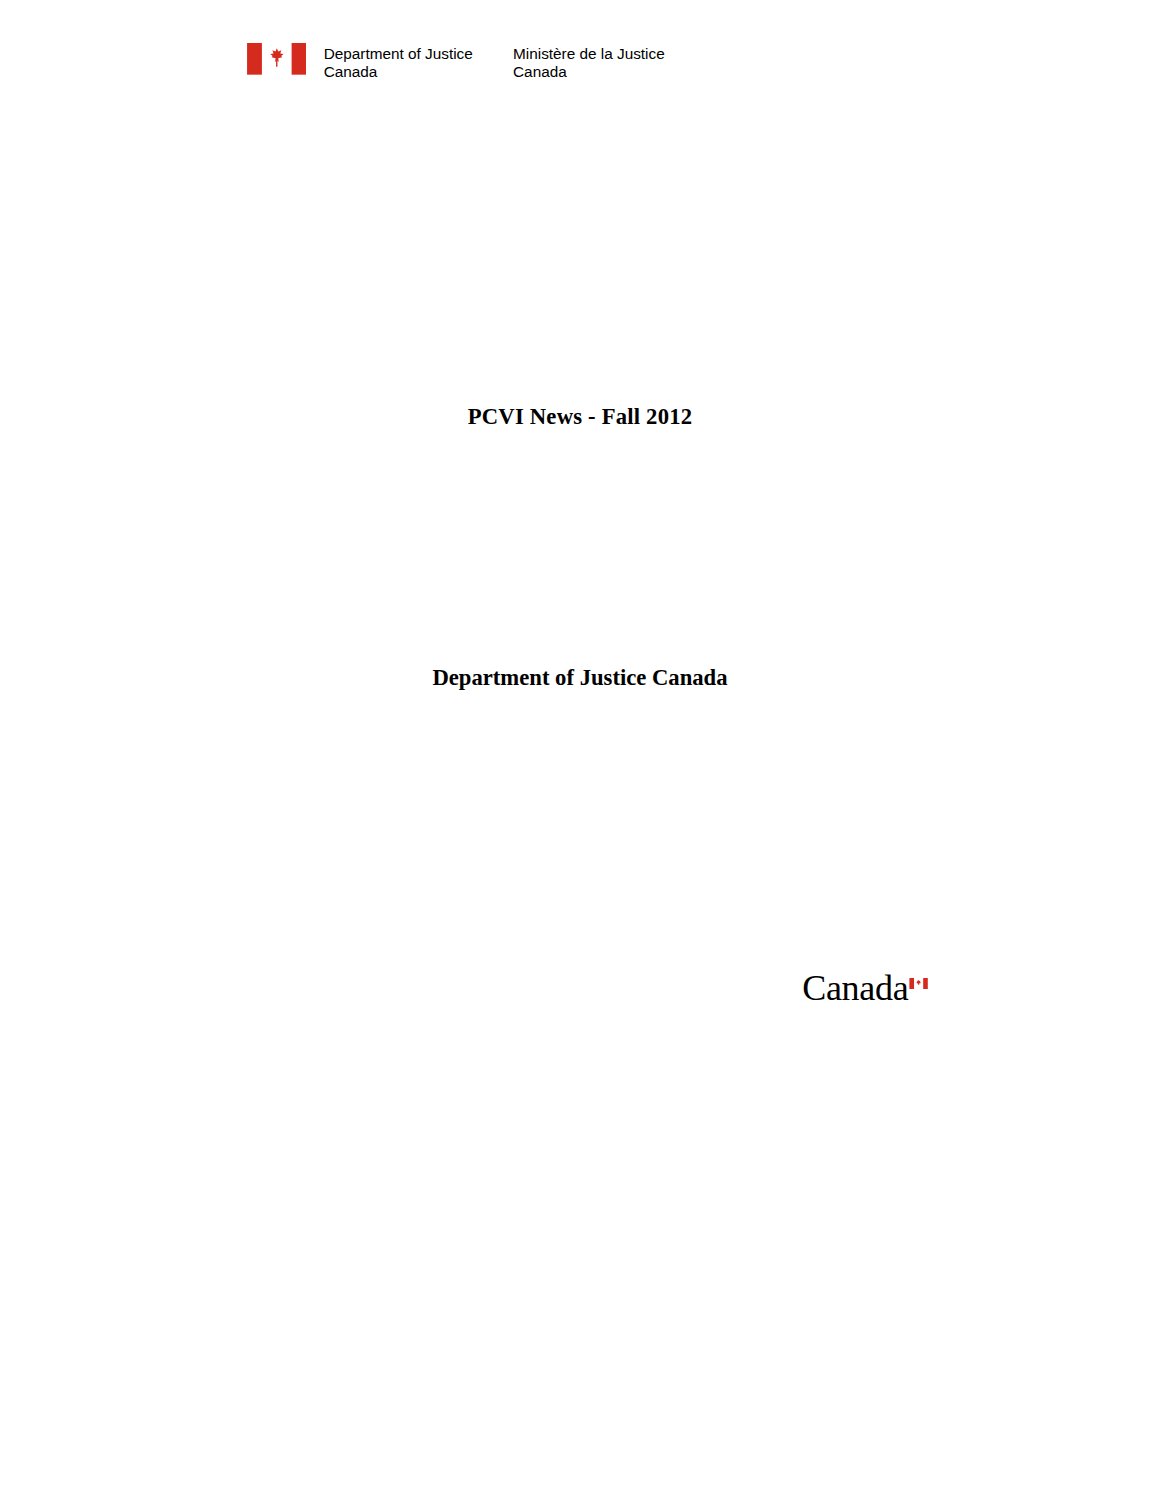Department of Justice
Canada Ministère de la Justice
Canada
PCVI News - Fall 2012
Department of Justice Canada
Canada